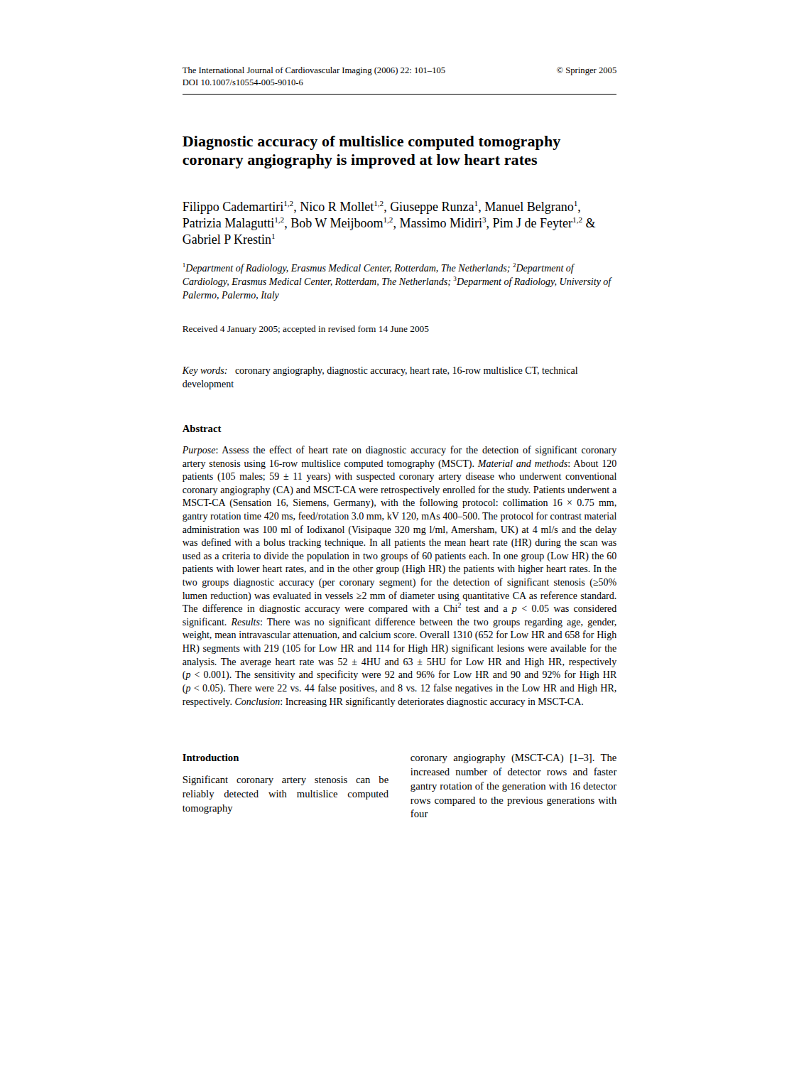The International Journal of Cardiovascular Imaging (2006) 22: 101–105
DOI 10.1007/s10554-005-9010-6
© Springer 2005
Diagnostic accuracy of multislice computed tomography coronary angiography is improved at low heart rates
Filippo Cademartiri1,2, Nico R Mollet1,2, Giuseppe Runza1, Manuel Belgrano1, Patrizia Malagutti1,2, Bob W Meijboom1,2, Massimo Midiri3, Pim J de Feyter1,2 & Gabriel P Krestin1
1Department of Radiology, Erasmus Medical Center, Rotterdam, The Netherlands; 2Department of Cardiology, Erasmus Medical Center, Rotterdam, The Netherlands; 3Deparment of Radiology, University of Palermo, Palermo, Italy
Received 4 January 2005; accepted in revised form 14 June 2005
Key words: coronary angiography, diagnostic accuracy, heart rate, 16-row multislice CT, technical development
Abstract
Purpose: Assess the effect of heart rate on diagnostic accuracy for the detection of significant coronary artery stenosis using 16-row multislice computed tomography (MSCT). Material and methods: About 120 patients (105 males; 59 ± 11 years) with suspected coronary artery disease who underwent conventional coronary angiography (CA) and MSCT-CA were retrospectively enrolled for the study. Patients underwent a MSCT-CA (Sensation 16, Siemens, Germany), with the following protocol: collimation 16 × 0.75 mm, gantry rotation time 420 ms, feed/rotation 3.0 mm, kV 120, mAs 400–500. The protocol for contrast material administration was 100 ml of Iodixanol (Visipaque 320 mg l/ml, Amersham, UK) at 4 ml/s and the delay was defined with a bolus tracking technique. In all patients the mean heart rate (HR) during the scan was used as a criteria to divide the population in two groups of 60 patients each. In one group (Low HR) the 60 patients with lower heart rates, and in the other group (High HR) the patients with higher heart rates. In the two groups diagnostic accuracy (per coronary segment) for the detection of significant stenosis (≥50% lumen reduction) was evaluated in vessels ≥2 mm of diameter using quantitative CA as reference standard. The difference in diagnostic accuracy were compared with a Chi2 test and a p < 0.05 was considered significant. Results: There was no significant difference between the two groups regarding age, gender, weight, mean intravascular attenuation, and calcium score. Overall 1310 (652 for Low HR and 658 for High HR) segments with 219 (105 for Low HR and 114 for High HR) significant lesions were available for the analysis. The average heart rate was 52 ± 4HU and 63 ± 5HU for Low HR and High HR, respectively (p < 0.001). The sensitivity and specificity were 92 and 96% for Low HR and 90 and 92% for High HR (p < 0.05). There were 22 vs. 44 false positives, and 8 vs. 12 false negatives in the Low HR and High HR, respectively. Conclusion: Increasing HR significantly deteriorates diagnostic accuracy in MSCT-CA.
Introduction
Significant coronary artery stenosis can be reliably detected with multislice computed tomography
coronary angiography (MSCT-CA) [1–3]. The increased number of detector rows and faster gantry rotation of the generation with 16 detector rows compared to the previous generations with four